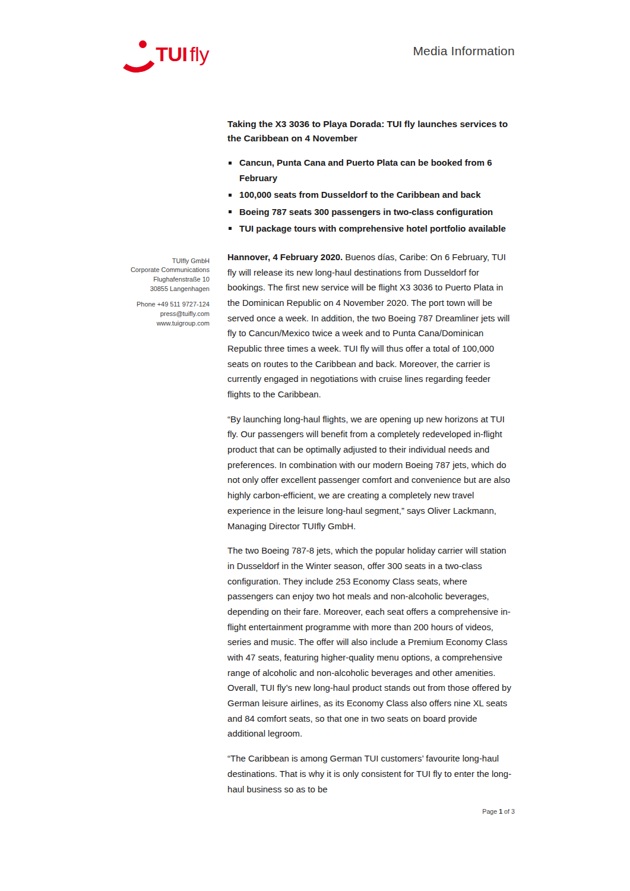TUIfly
Media Information
TUIfly GmbH
Corporate Communications
Flughafenstraße 10
30855 Langenhagen
Phone +49 511 9727-124
press@tuifly.com
www.tuigroup.com
Taking the X3 3036 to Playa Dorada: TUI fly launches services to the Caribbean on 4 November
Cancun, Punta Cana and Puerto Plata can be booked from 6 February
100,000 seats from Dusseldorf to the Caribbean and back
Boeing 787 seats 300 passengers in two-class configuration
TUI package tours with comprehensive hotel portfolio available
Hannover, 4 February 2020. Buenos días, Caribe: On 6 February, TUI fly will release its new long-haul destinations from Dusseldorf for bookings. The first new service will be flight X3 3036 to Puerto Plata in the Dominican Republic on 4 November 2020. The port town will be served once a week. In addition, the two Boeing 787 Dreamliner jets will fly to Cancun/Mexico twice a week and to Punta Cana/Dominican Republic three times a week. TUI fly will thus offer a total of 100,000 seats on routes to the Caribbean and back. Moreover, the carrier is currently engaged in negotiations with cruise lines regarding feeder flights to the Caribbean.
“By launching long-haul flights, we are opening up new horizons at TUI fly. Our passengers will benefit from a completely redeveloped in-flight product that can be optimally adjusted to their individual needs and preferences. In combination with our modern Boeing 787 jets, which do not only offer excellent passenger comfort and convenience but are also highly carbon-efficient, we are creating a completely new travel experience in the leisure long-haul segment,” says Oliver Lackmann, Managing Director TUIfly GmbH.
The two Boeing 787-8 jets, which the popular holiday carrier will station in Dusseldorf in the Winter season, offer 300 seats in a two-class configuration. They include 253 Economy Class seats, where passengers can enjoy two hot meals and non-alcoholic beverages, depending on their fare. Moreover, each seat offers a comprehensive in-flight entertainment programme with more than 200 hours of videos, series and music. The offer will also include a Premium Economy Class with 47 seats, featuring higher-quality menu options, a comprehensive range of alcoholic and non-alcoholic beverages and other amenities. Overall, TUI fly’s new long-haul product stands out from those offered by German leisure airlines, as its Economy Class also offers nine XL seats and 84 comfort seats, so that one in two seats on board provide additional legroom.
“The Caribbean is among German TUI customers’ favourite long-haul destinations. That is why it is only consistent for TUI fly to enter the long-haul business so as to be
Page 1 of 3